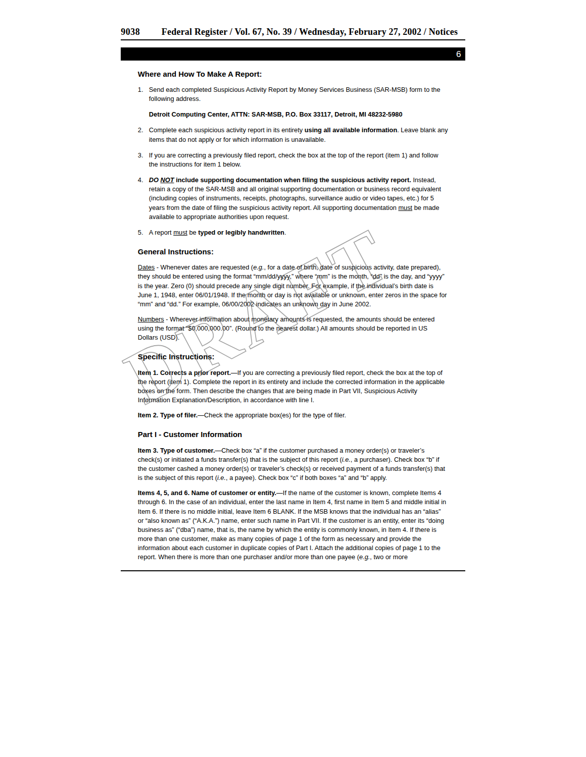9038 Federal Register / Vol. 67, No. 39 / Wednesday, February 27, 2002 / Notices
6
Where and How To Make A Report:
1. Send each completed Suspicious Activity Report by Money Services Business (SAR-MSB) form to the following address.
Detroit Computing Center, ATTN: SAR-MSB, P.O. Box 33117, Detroit, MI 48232-5980
2. Complete each suspicious activity report in its entirety using all available information. Leave blank any items that do not apply or for which information is unavailable.
3. If you are correcting a previously filed report, check the box at the top of the report (item 1) and follow the instructions for item 1 below.
4. DO NOT include supporting documentation when filing the suspicious activity report. Instead, retain a copy of the SAR-MSB and all original supporting documentation or business record equivalent (including copies of instruments, receipts, photographs, surveillance audio or video tapes, etc.) for 5 years from the date of filing the suspicious activity report. All supporting documentation must be made available to appropriate authorities upon request.
5. A report must be typed or legibly handwritten.
General Instructions:
Dates - Whenever dates are requested (e.g., for a date of birth, date of suspicious activity, date prepared), they should be entered using the format “mm/dd/yyyy,” where “mm” is the month, “dd” is the day, and “yyyy” is the year. Zero (0) should precede any single digit number. For example, if the individual’s birth date is June 1, 1948, enter 06/01/1948. If the month or day is not available or unknown, enter zeros in the space for “mm” and “dd.” For example, 06/00/2002 indicates an unknown day in June 2002.
Numbers - Wherever information about monetary amounts is requested, the amounts should be entered using the format “$0,000,000.00”. (Round to the nearest dollar.) All amounts should be reported in US Dollars (USD).
Specific Instructions:
Item 1. Corrects a prior report.—If you are correcting a previously filed report, check the box at the top of the report (item 1). Complete the report in its entirety and include the corrected information in the applicable boxes on the form. Then describe the changes that are being made in Part VII, Suspicious Activity Information Explanation/Description, in accordance with line I.
Item 2. Type of filer.—Check the appropriate box(es) for the type of filer.
Part I - Customer Information
Item 3. Type of customer.—Check box “a” if the customer purchased a money order(s) or traveler’s check(s) or initiated a funds transfer(s) that is the subject of this report (i.e., a purchaser). Check box “b” if the customer cashed a money order(s) or traveler’s check(s) or received payment of a funds transfer(s) that is the subject of this report (i.e., a payee). Check box “c” if both boxes “a” and “b” apply.
Items 4, 5, and 6. Name of customer or entity.—If the name of the customer is known, complete Items 4 through 6. In the case of an individual, enter the last name in Item 4, first name in Item 5 and middle initial in Item 6. If there is no middle initial, leave Item 6 BLANK. If the MSB knows that the individual has an “alias” or “also known as” (“A.K.A.”) name, enter such name in Part VII. If the customer is an entity, enter its “doing business as” (“dba”) name, that is, the name by which the entity is commonly known, in Item 4. If there is more than one customer, make as many copies of page 1 of the form as necessary and provide the information about each customer in duplicate copies of Part I. Attach the additional copies of page 1 to the report. When there is more than one purchaser and/or more than one payee (e.g., two or more
DRAFT